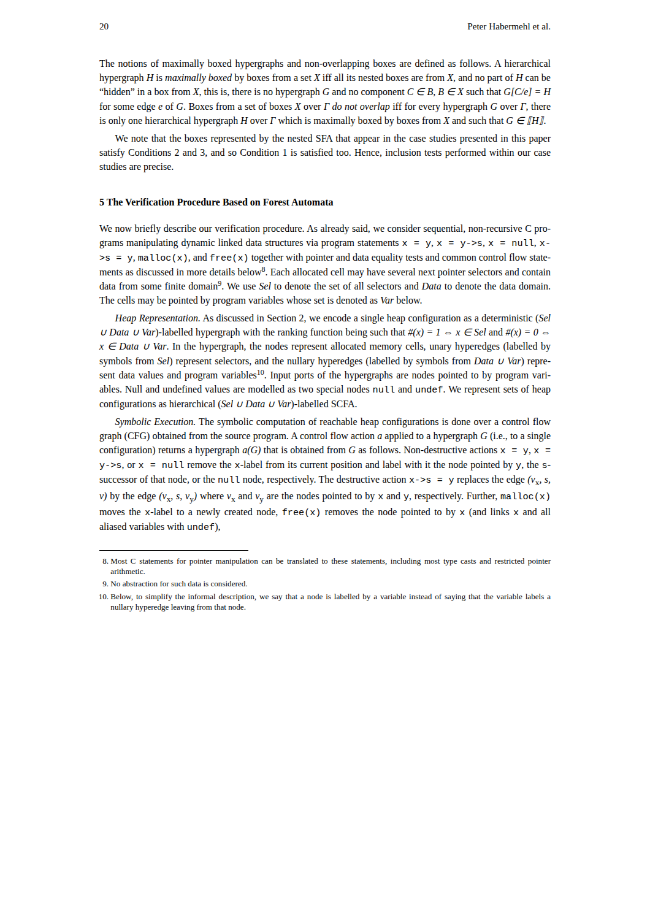20 Peter Habermehl et al.
The notions of maximally boxed hypergraphs and non-overlapping boxes are defined as follows. A hierarchical hypergraph H is maximally boxed by boxes from a set X iff all its nested boxes are from X, and no part of H can be “hidden” in a box from X, this is, there is no hypergraph G and no component C ∈ B, B ∈ X such that G[C/e] = H for some edge e of G. Boxes from a set of boxes X over Γ do not overlap iff for every hypergraph G over Γ, there is only one hierarchical hypergraph H over Γ which is maximally boxed by boxes from X and such that G ∈ ⟦H⟧.
We note that the boxes represented by the nested SFA that appear in the case studies presented in this paper satisfy Conditions 2 and 3, and so Condition 1 is satisfied too. Hence, inclusion tests performed within our case studies are precise.
5 The Verification Procedure Based on Forest Automata
We now briefly describe our verification procedure. As already said, we consider sequential, non-recursive C programs manipulating dynamic linked data structures via program statements x = y, x = y->s, x = null, x->s = y, malloc(x), and free(x) together with pointer and data equality tests and common control flow statements as discussed in more details below8. Each allocated cell may have several next pointer selectors and contain data from some finite domain9. We use Sel to denote the set of all selectors and Data to denote the data domain. The cells may be pointed by program variables whose set is denoted as Var below.
Heap Representation. As discussed in Section 2, we encode a single heap configuration as a deterministic (Sel ∪ Data ∪ Var)-labelled hypergraph with the ranking function being such that #(x) = 1 ⇔ x ∈ Sel and #(x) = 0 ⇔ x ∈ Data ∪ Var. In the hypergraph, the nodes represent allocated memory cells, unary hyperedges (labelled by symbols from Sel) represent selectors, and the nullary hyperedges (labelled by symbols from Data ∪ Var) represent data values and program variables10. Input ports of the hypergraphs are nodes pointed to by program variables. Null and undefined values are modelled as two special nodes null and undef. We represent sets of heap configurations as hierarchical (Sel ∪ Data ∪ Var)-labelled SCFA.
Symbolic Execution. The symbolic computation of reachable heap configurations is done over a control flow graph (CFG) obtained from the source program. A control flow action a applied to a hypergraph G (i.e., to a single configuration) returns a hypergraph a(G) that is obtained from G as follows. Non-destructive actions x = y, x = y->s, or x = null remove the x-label from its current position and label with it the node pointed by y, the s-successor of that node, or the null node, respectively. The destructive action x->s = y replaces the edge (vx, s, v) by the edge (vx, s, vy) where vx and vy are the nodes pointed to by x and y, respectively. Further, malloc(x) moves the x-label to a newly created node, free(x) removes the node pointed to by x (and links x and all aliased variables with undef),
Most C statements for pointer manipulation can be translated to these statements, including most type casts and restricted pointer arithmetic.
No abstraction for such data is considered.
Below, to simplify the informal description, we say that a node is labelled by a variable instead of saying that the variable labels a nullary hyperedge leaving from that node.